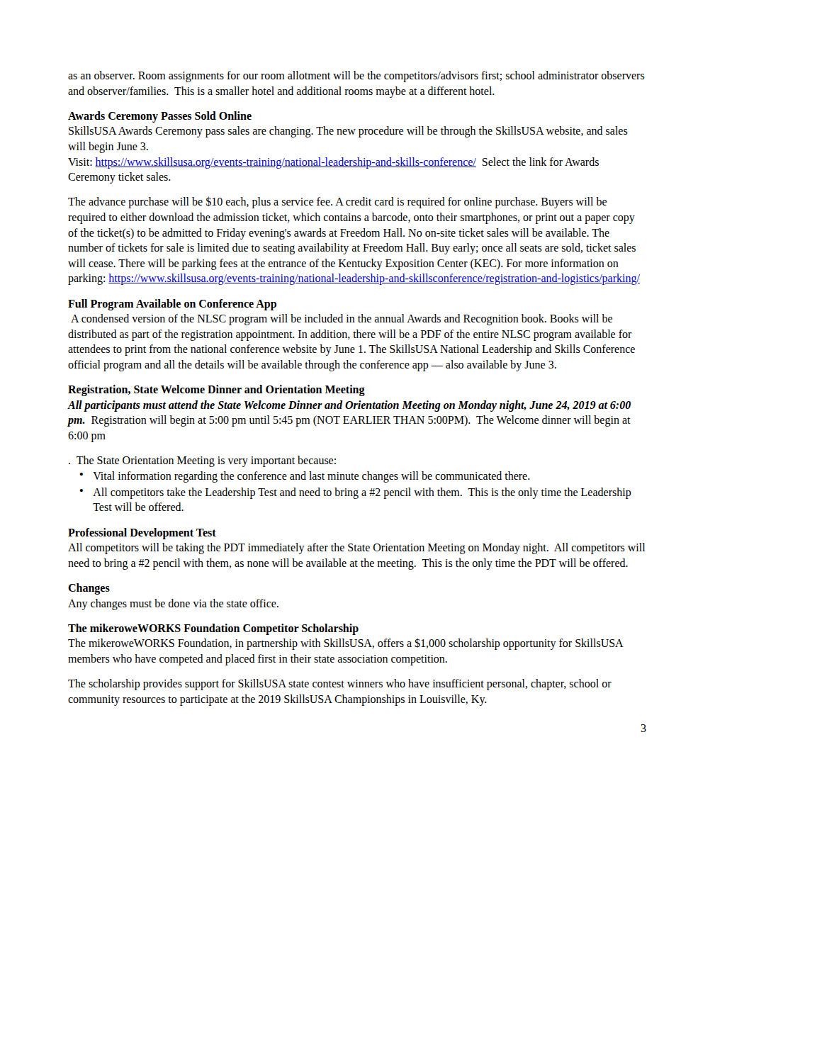as an observer. Room assignments for our room allotment will be the competitors/advisors first; school administrator observers and observer/families. This is a smaller hotel and additional rooms maybe at a different hotel.
Awards Ceremony Passes Sold Online
SkillsUSA Awards Ceremony pass sales are changing. The new procedure will be through the SkillsUSA website, and sales will begin June 3.
Visit: https://www.skillsusa.org/events-training/national-leadership-and-skills-conference/ Select the link for Awards Ceremony ticket sales.
The advance purchase will be $10 each, plus a service fee. A credit card is required for online purchase. Buyers will be required to either download the admission ticket, which contains a barcode, onto their smartphones, or print out a paper copy of the ticket(s) to be admitted to Friday evening's awards at Freedom Hall. No on-site ticket sales will be available. The number of tickets for sale is limited due to seating availability at Freedom Hall. Buy early; once all seats are sold, ticket sales will cease. There will be parking fees at the entrance of the Kentucky Exposition Center (KEC). For more information on parking: https://www.skillsusa.org/events-training/national-leadership-and-skillsconference/registration-and-logistics/parking/
Full Program Available on Conference App
A condensed version of the NLSC program will be included in the annual Awards and Recognition book. Books will be distributed as part of the registration appointment. In addition, there will be a PDF of the entire NLSC program available for attendees to print from the national conference website by June 1. The SkillsUSA National Leadership and Skills Conference official program and all the details will be available through the conference app — also available by June 3.
Registration, State Welcome Dinner and Orientation Meeting
All participants must attend the State Welcome Dinner and Orientation Meeting on Monday night, June 24, 2019 at 6:00 pm. Registration will begin at 5:00 pm until 5:45 pm (NOT EARLIER THAN 5:00PM). The Welcome dinner will begin at 6:00 pm
. The State Orientation Meeting is very important because:
Vital information regarding the conference and last minute changes will be communicated there.
All competitors take the Leadership Test and need to bring a #2 pencil with them. This is the only time the Leadership Test will be offered.
Professional Development Test
All competitors will be taking the PDT immediately after the State Orientation Meeting on Monday night. All competitors will need to bring a #2 pencil with them, as none will be available at the meeting. This is the only time the PDT will be offered.
Changes
Any changes must be done via the state office.
The mikeroweWORKS Foundation Competitor Scholarship
The mikeroweWORKS Foundation, in partnership with SkillsUSA, offers a $1,000 scholarship opportunity for SkillsUSA members who have competed and placed first in their state association competition.
The scholarship provides support for SkillsUSA state contest winners who have insufficient personal, chapter, school or community resources to participate at the 2019 SkillsUSA Championships in Louisville, Ky.
3